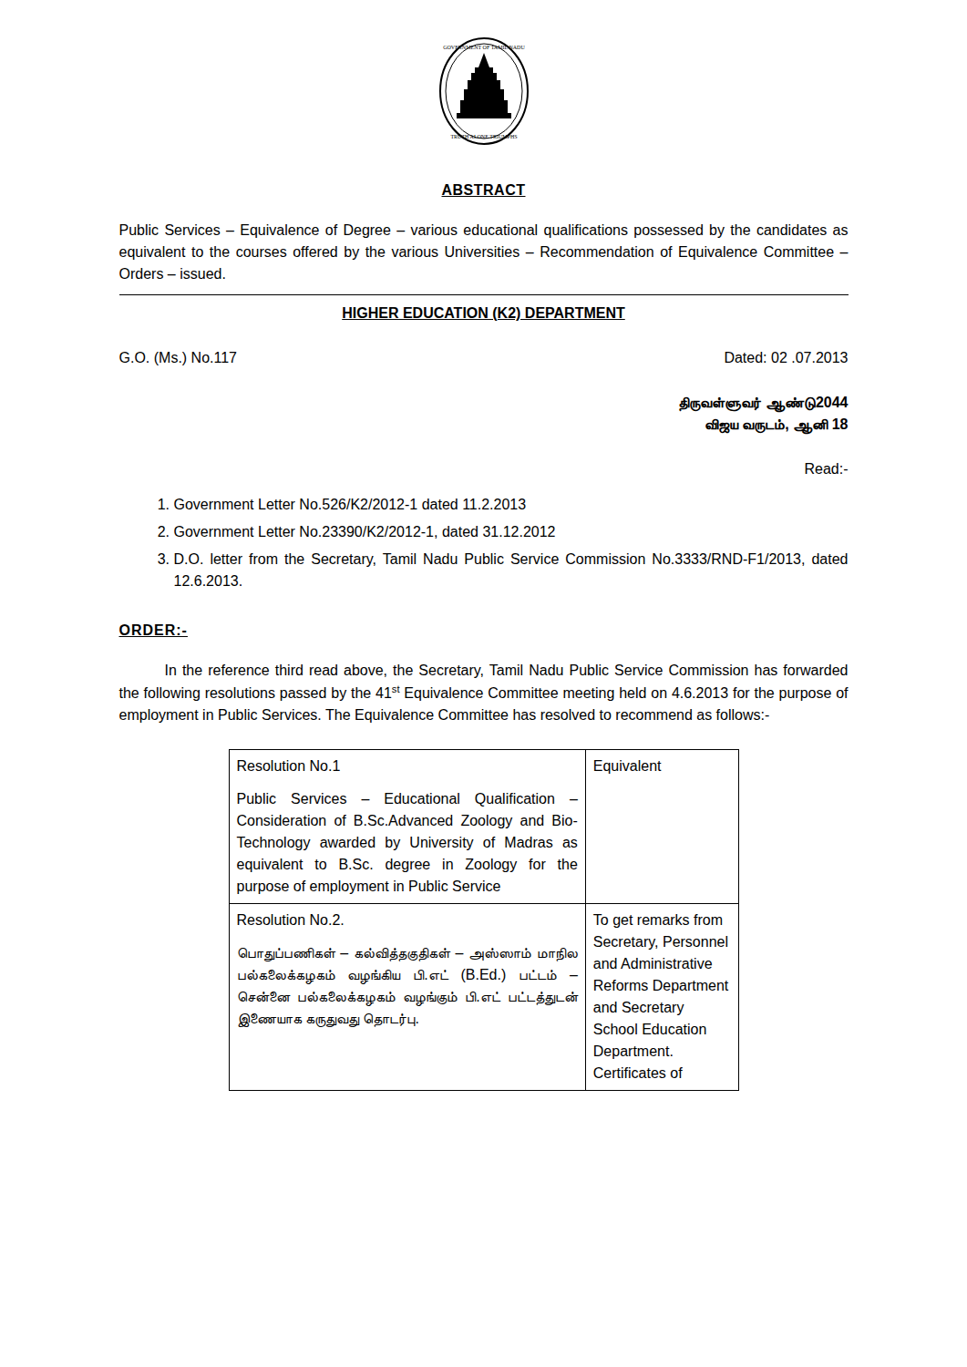ABSTRACT
Public Services – Equivalence of Degree – various educational qualifications possessed by the candidates as equivalent to the courses offered by the various Universities – Recommendation of Equivalence Committee –Orders – issued.
HIGHER EDUCATION (K2) DEPARTMENT
G.O. (Ms.) No.117 Dated: 02 .07.2013
திருவள்ளுவர் ஆண்டு2044 விஜய வருடம், ஆனி 18
Read:-
Government Letter No.526/K2/2012-1 dated 11.2.2013
Government Letter No.23390/K2/2012-1, dated 31.12.2012
D.O. letter from the Secretary, Tamil Nadu Public Service Commission No.3333/RND-F1/2013, dated 12.6.2013.
ORDER:-
In the reference third read above, the Secretary, Tamil Nadu Public Service Commission has forwarded the following resolutions passed by the 41st Equivalence Committee meeting held on 4.6.2013 for the purpose of employment in Public Services. The Equivalence Committee has resolved to recommend as follows:-
| Resolution No.1 Public Services – Educational Qualification – Consideration of B.Sc.Advanced Zoology and Bio-Technology awarded by University of Madras as equivalent to B.Sc. degree in Zoology for the purpose of employment in Public Service | Equivalent |
| Resolution No.2. பொதுப்பணிகள் – கல்வித்தகுதிகள் – அஸ்ஸாம் மாநில பல்கலைக்கழகம் வழங்கிய பி.எட் (B.Ed.) பட்டம் – சென்னை பல்கலைக்கழகம் வழங்கும் பி.எட் பட்டத்துடன் இணையாக கருதுவது தொடர்பு. | To get remarks from Secretary, Personnel and Administrative Reforms Department and Secretary School Education Department. Certificates of |